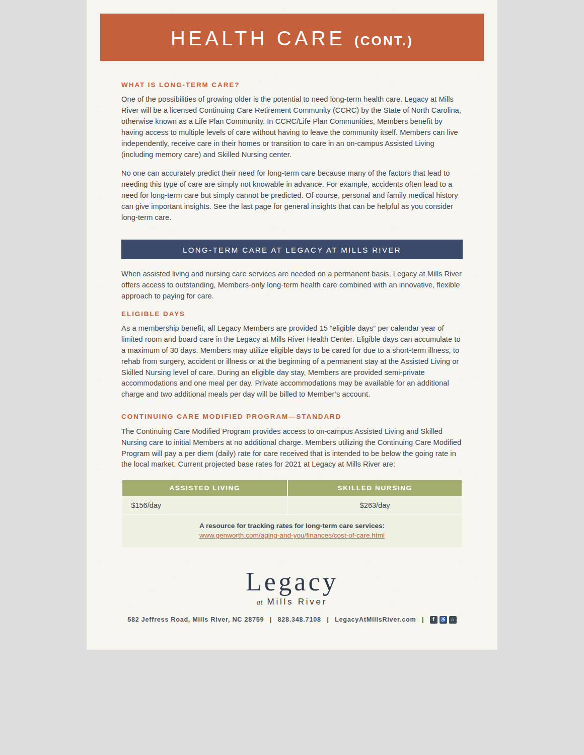Health Care (cont.)
What is Long-Term Care?
One of the possibilities of growing older is the potential to need long-term health care. Legacy at Mills River will be a licensed Continuing Care Retirement Community (CCRC) by the State of North Carolina, otherwise known as a Life Plan Community. In CCRC/Life Plan Communities, Members benefit by having access to multiple levels of care without having to leave the community itself. Members can live independently, receive care in their homes or transition to care in an on-campus Assisted Living (including memory care) and Skilled Nursing center.
No one can accurately predict their need for long-term care because many of the factors that lead to needing this type of care are simply not knowable in advance. For example, accidents often lead to a need for long-term care but simply cannot be predicted. Of course, personal and family medical history can give important insights. See the last page for general insights that can be helpful as you consider long-term care.
Long-Term Care at Legacy at Mills River
When assisted living and nursing care services are needed on a permanent basis, Legacy at Mills River offers access to outstanding, Members-only long-term health care combined with an innovative, flexible approach to paying for care.
Eligible Days
As a membership benefit, all Legacy Members are provided 15 “eligible days” per calendar year of limited room and board care in the Legacy at Mills River Health Center. Eligible days can accumulate to a maximum of 30 days. Members may utilize eligible days to be cared for due to a short-term illness, to rehab from surgery, accident or illness or at the beginning of a permanent stay at the Assisted Living or Skilled Nursing level of care. During an eligible day stay, Members are provided semi-private accommodations and one meal per day. Private accommodations may be available for an additional charge and two additional meals per day will be billed to Member’s account.
Continuing Care Modified Program—Standard
The Continuing Care Modified Program provides access to on-campus Assisted Living and Skilled Nursing care to initial Members at no additional charge. Members utilizing the Continuing Care Modified Program will pay a per diem (daily) rate for care received that is intended to be below the going rate in the local market. Current projected base rates for 2021 at Legacy at Mills River are:
| Assisted Living | Skilled Nursing |
| --- | --- |
| $156/day | $263/day |
A resource for tracking rates for long-term care services:
www.genworth.com/aging-and-you/finances/cost-of-care.html
Legacy at Mills River
582 Jeffress Road, Mills River, NC 28759 | 828.348.7108 | LegacyAtMillsRiver.com | f♿⌂